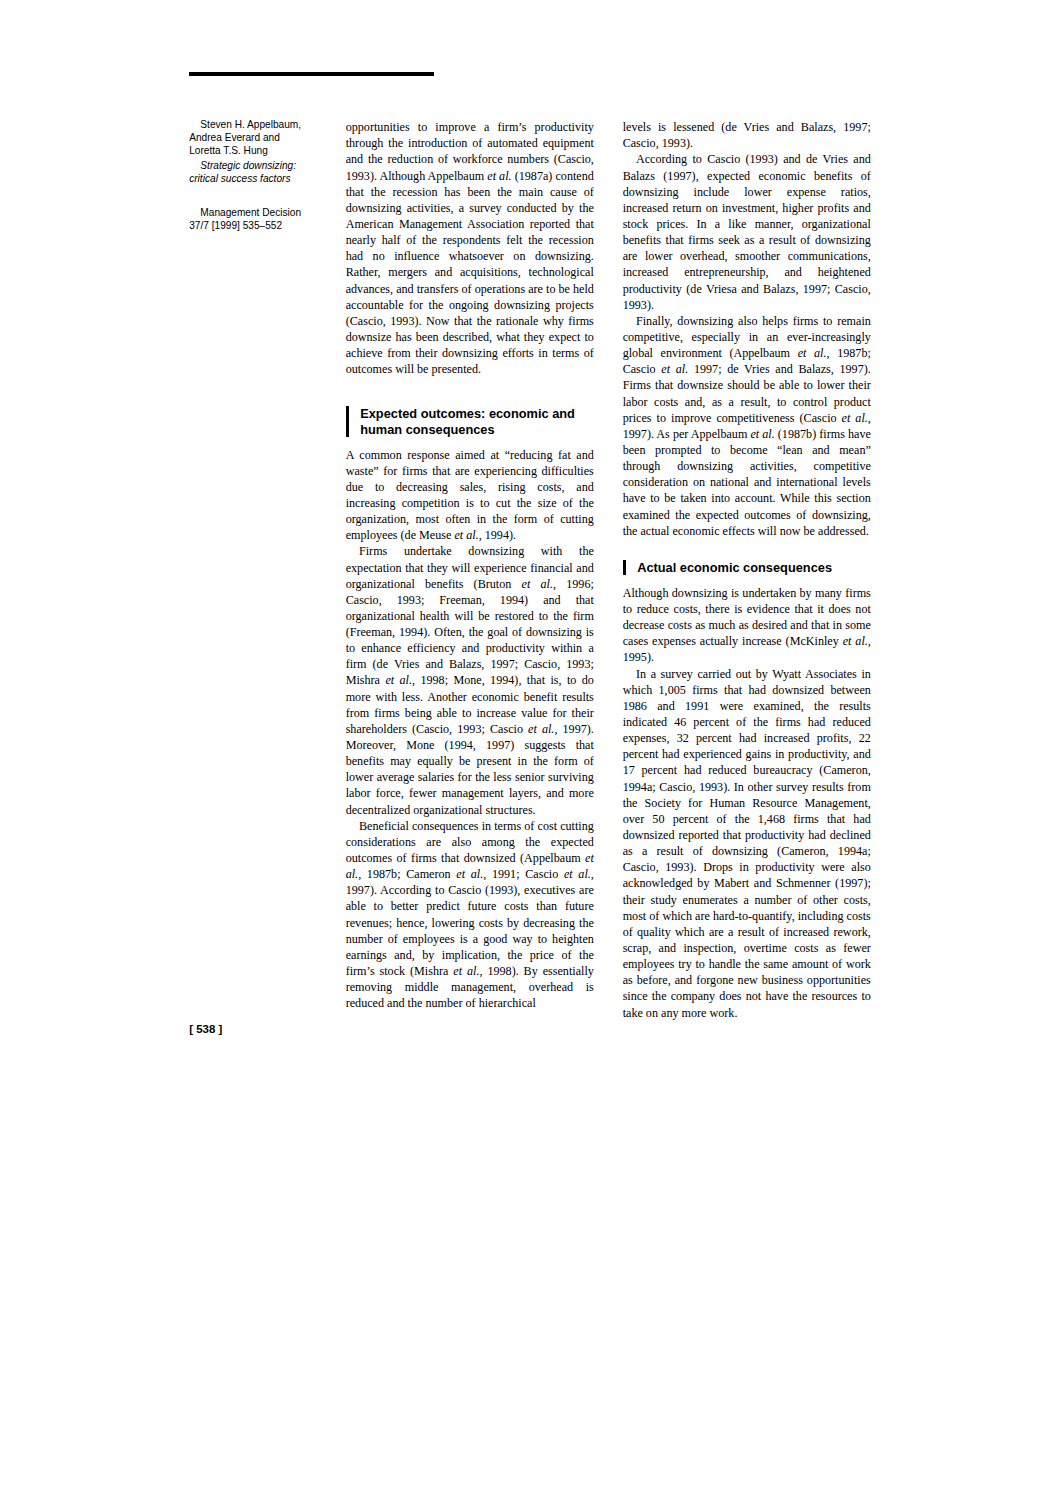Steven H. Appelbaum,
Andrea Everard and
Loretta T.S. Hung
Strategic downsizing: critical success factors
Management Decision
37/7 [1999] 535–552
opportunities to improve a firm’s productivity through the introduction of automated equipment and the reduction of workforce numbers (Cascio, 1993). Although Appelbaum et al. (1987a) contend that the recession has been the main cause of downsizing activities, a survey conducted by the American Management Association reported that nearly half of the respondents felt the recession had no influence whatsoever on downsizing. Rather, mergers and acquisitions, technological advances, and transfers of operations are to be held accountable for the ongoing downsizing projects (Cascio, 1993). Now that the rationale why firms downsize has been described, what they expect to achieve from their downsizing efforts in terms of outcomes will be presented.
Expected outcomes: economic and human consequences
A common response aimed at “reducing fat and waste” for firms that are experiencing difficulties due to decreasing sales, rising costs, and increasing competition is to cut the size of the organization, most often in the form of cutting employees (de Meuse et al., 1994).
Firms undertake downsizing with the expectation that they will experience financial and organizational benefits (Bruton et al., 1996; Cascio, 1993; Freeman, 1994) and that organizational health will be restored to the firm (Freeman, 1994). Often, the goal of downsizing is to enhance efficiency and productivity within a firm (de Vries and Balazs, 1997; Cascio, 1993; Mishra et al., 1998; Mone, 1994), that is, to do more with less. Another economic benefit results from firms being able to increase value for their shareholders (Cascio, 1993; Cascio et al., 1997). Moreover, Mone (1994, 1997) suggests that benefits may equally be present in the form of lower average salaries for the less senior surviving labor force, fewer management layers, and more decentralized organizational structures.
Beneficial consequences in terms of cost cutting considerations are also among the expected outcomes of firms that downsized (Appelbaum et al., 1987b; Cameron et al., 1991; Cascio et al., 1997). According to Cascio (1993), executives are able to better predict future costs than future revenues; hence, lowering costs by decreasing the number of employees is a good way to heighten earnings and, by implication, the price of the firm’s stock (Mishra et al., 1998). By essentially removing middle management, overhead is reduced and the number of hierarchical
levels is lessened (de Vries and Balazs, 1997; Cascio, 1993).
According to Cascio (1993) and de Vries and Balazs (1997), expected economic benefits of downsizing include lower expense ratios, increased return on investment, higher profits and stock prices. In a like manner, organizational benefits that firms seek as a result of downsizing are lower overhead, smoother communications, increased entrepreneurship, and heightened productivity (de Vriesa and Balazs, 1997; Cascio, 1993).
Finally, downsizing also helps firms to remain competitive, especially in an ever-increasingly global environment (Appelbaum et al., 1987b; Cascio et al. 1997; de Vries and Balazs, 1997). Firms that downsize should be able to lower their labor costs and, as a result, to control product prices to improve competitiveness (Cascio et al., 1997). As per Appelbaum et al. (1987b) firms have been prompted to become “lean and mean” through downsizing activities, competitive consideration on national and international levels have to be taken into account. While this section examined the expected outcomes of downsizing, the actual economic effects will now be addressed.
Actual economic consequences
Although downsizing is undertaken by many firms to reduce costs, there is evidence that it does not decrease costs as much as desired and that in some cases expenses actually increase (McKinley et al., 1995).
In a survey carried out by Wyatt Associates in which 1,005 firms that had downsized between 1986 and 1991 were examined, the results indicated 46 percent of the firms had reduced expenses, 32 percent had increased profits, 22 percent had experienced gains in productivity, and 17 percent had reduced bureaucracy (Cameron, 1994a; Cascio, 1993). In other survey results from the Society for Human Resource Management, over 50 percent of the 1,468 firms that had downsized reported that productivity had declined as a result of downsizing (Cameron, 1994a; Cascio, 1993). Drops in productivity were also acknowledged by Mabert and Schmenner (1997); their study enumerates a number of other costs, most of which are hard-to-quantify, including costs of quality which are a result of increased rework, scrap, and inspection, overtime costs as fewer employees try to handle the same amount of work as before, and forgone new business opportunities since the company does not have the resources to take on any more work.
[ 538 ]